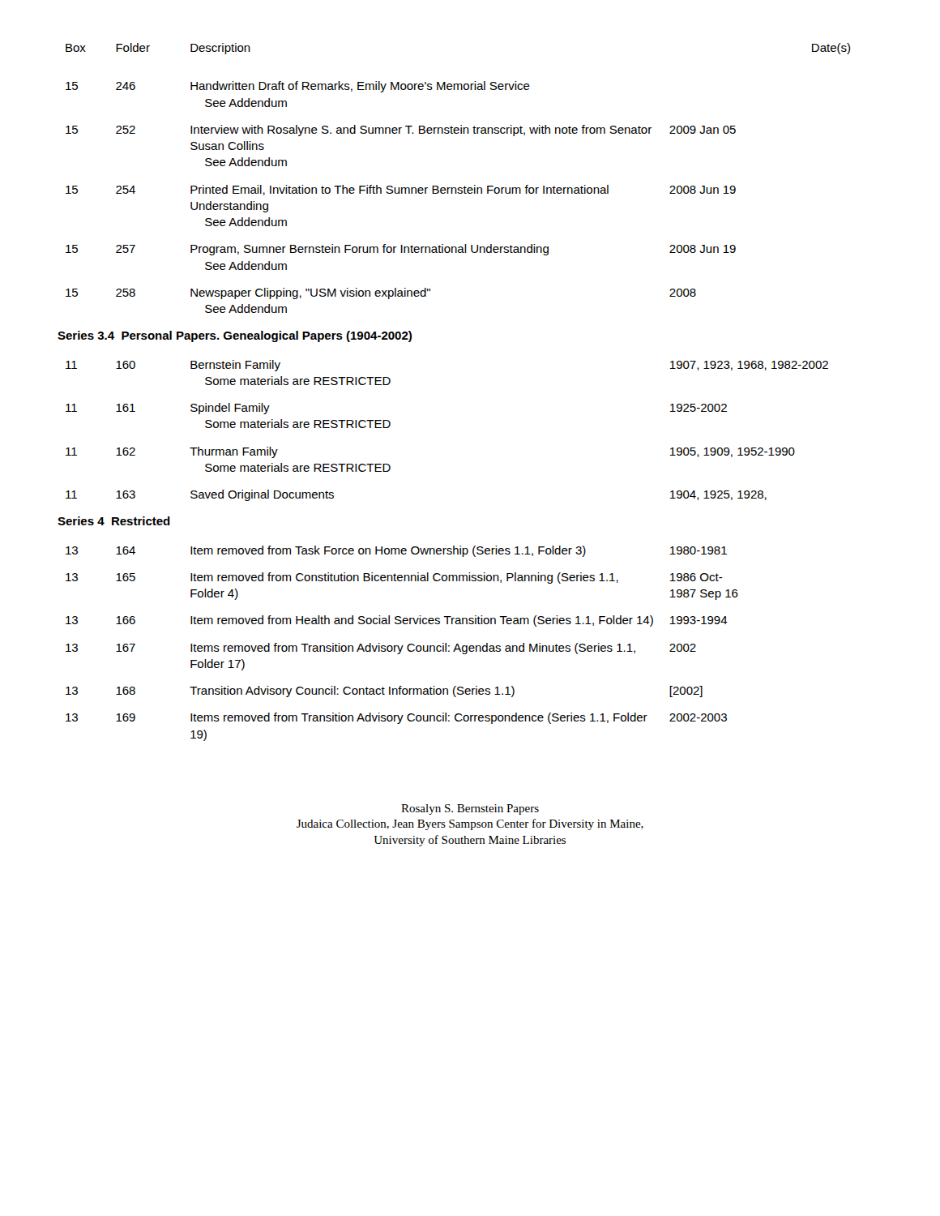| Box | Folder | Description | Date(s) |
| --- | --- | --- | --- |
| 15 | 246 | Handwritten Draft of Remarks, Emily Moore's Memorial Service See Addendum | |
| 15 | 252 | Interview with Rosalyne S. and Sumner T. Bernstein transcript, with note from Senator Susan Collins See Addendum | 2009 Jan 05 |
| 15 | 254 | Printed Email, Invitation to The Fifth Sumner Bernstein Forum for International Understanding See Addendum | 2008 Jun 19 |
| 15 | 257 | Program, Sumner Bernstein Forum for International Understanding See Addendum | 2008 Jun 19 |
| 15 | 258 | Newspaper Clipping, "USM vision explained" See Addendum | 2008 |
| Series 3.4 Personal Papers. Genealogical Papers (1904-2002) |
| 11 | 160 | Bernstein Family Some materials are RESTRICTED | 1907, 1923, 1968, 1982-2002 |
| 11 | 161 | Spindel Family Some materials are RESTRICTED | 1925-2002 |
| 11 | 162 | Thurman Family Some materials are RESTRICTED | 1905, 1909, 1952-1990 |
| 11 | 163 | Saved Original Documents | 1904, 1925, 1928, |
| Series 4 Restricted |
| 13 | 164 | Item removed from Task Force on Home Ownership (Series 1.1, Folder 3) | 1980-1981 |
| 13 | 165 | Item removed from Constitution Bicentennial Commission, Planning (Series 1.1, Folder 4) | 1986 Oct- 1987 Sep 16 |
| 13 | 166 | Item removed from Health and Social Services Transition Team (Series 1.1, Folder 14) | 1993-1994 |
| 13 | 167 | Items removed from Transition Advisory Council: Agendas and Minutes (Series 1.1, Folder 17) | 2002 |
| 13 | 168 | Transition Advisory Council: Contact Information (Series 1.1) | [2002] |
| 13 | 169 | Items removed from Transition Advisory Council: Correspondence (Series 1.1, Folder 19) | 2002-2003 |
Rosalyn S. Bernstein Papers
Judaica Collection, Jean Byers Sampson Center for Diversity in Maine,
University of Southern Maine Libraries